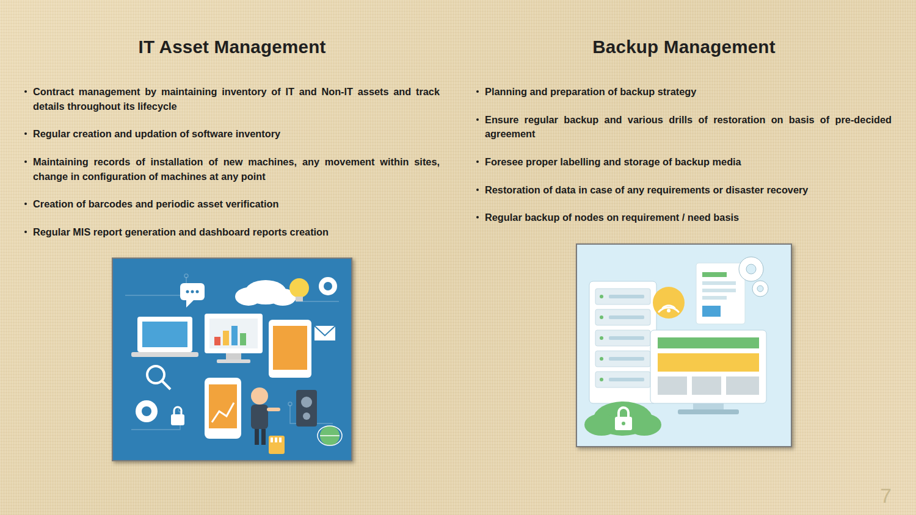IT Asset Management
Contract management by maintaining inventory of IT and Non-IT assets and track details throughout its lifecycle
Regular creation and updation of software inventory
Maintaining records of installation of new machines, any movement within sites, change in configuration of machines at any point
Creation of barcodes and periodic asset verification
Regular MIS report generation and dashboard reports creation
Backup Management
Planning and preparation of backup strategy
Ensure regular backup and various drills of restoration on basis of pre-decided agreement
Foresee proper labelling and storage of backup media
Restoration of data in case of any requirements or disaster recovery
Regular backup of nodes on requirement / need basis
7